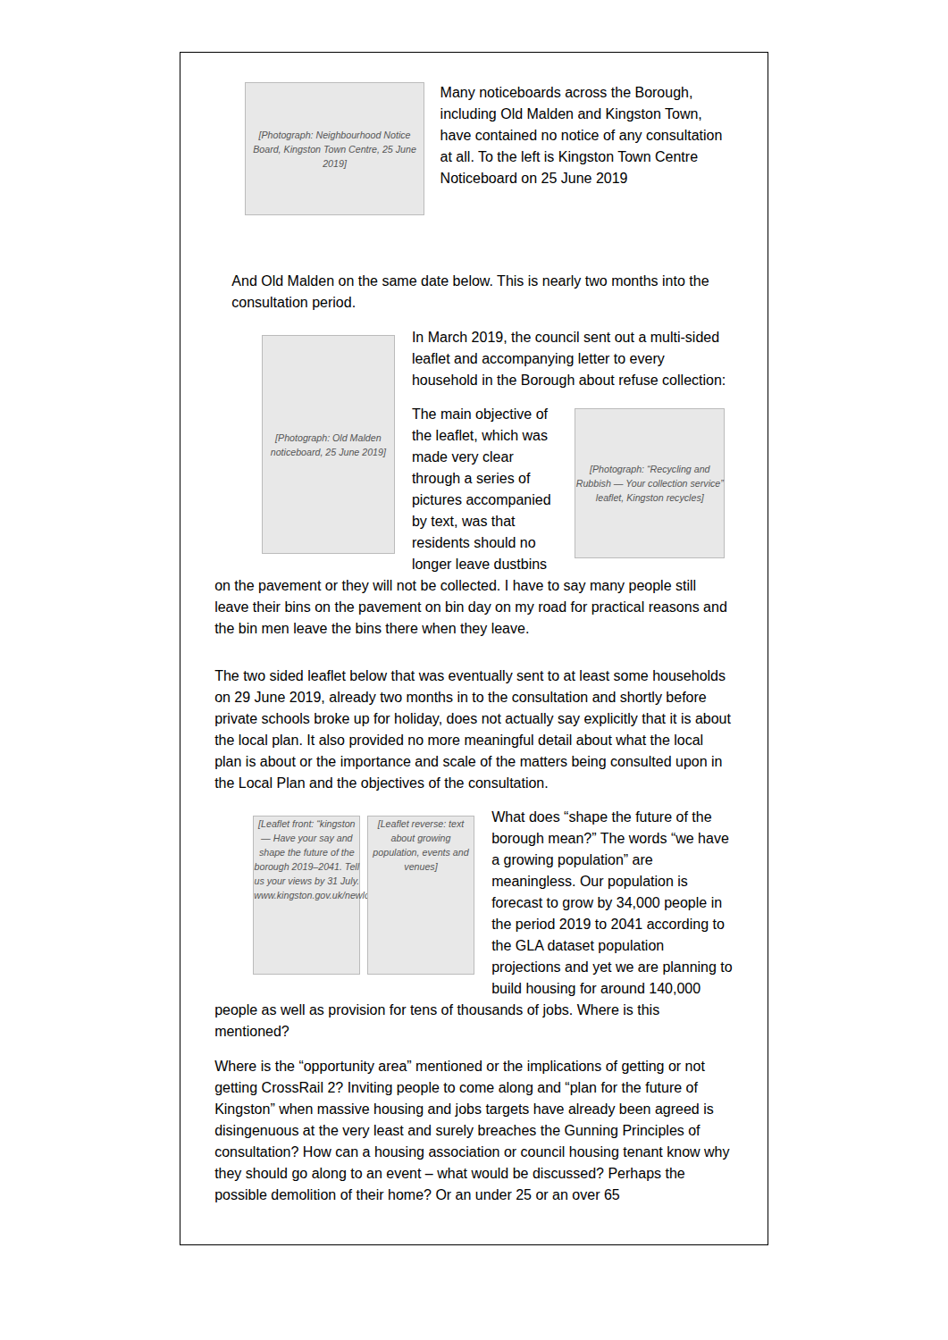[Photograph: Neighbourhood Notice Board, Kingston Town Centre, 25 June 2019]
Many noticeboards across the Borough, including Old Malden and Kingston Town, have contained no notice of any consultation at all. To the left is Kingston Town Centre Noticeboard on 25 June 2019
And Old Malden on the same date below. This is nearly two months into the consultation period.
[Photograph: Old Malden noticeboard, 25 June 2019]
In March 2019, the council sent out a multi-sided leaflet and accompanying letter to every household in the Borough about refuse collection:
[Photograph: “Recycling and Rubbish — Your collection service” leaflet, Kingston recycles]
The main objective of the leaflet, which was made very clear through a series of pictures accompanied by text, was that residents should no longer leave dustbins on the pavement or they will not be collected. I have to say many people still leave their bins on the pavement on bin day on my road for practical reasons and the bin men leave the bins there when they leave.
The two sided leaflet below that was eventually sent to at least some households on 29 June 2019, already two months in to the consultation and shortly before private schools broke up for holiday, does not actually say explicitly that it is about the local plan. It also provided no more meaningful detail about what the local plan is about or the importance and scale of the matters being consulted upon in the Local Plan and the objectives of the consultation.
[Leaflet front: “kingston — Have your say and shape the future of the borough 2019–2041. Tell us your views by 31 July. www.kingston.gov.uk/newlocalplan”]
[Leaflet reverse: text about growing population, events and venues]
What does “shape the future of the borough mean?” The words “we have a growing population” are meaningless. Our population is forecast to grow by 34,000 people in the period 2019 to 2041 according to the GLA dataset population projections and yet we are planning to build housing for around 140,000 people as well as provision for tens of thousands of jobs. Where is this mentioned?
Where is the “opportunity area” mentioned or the implications of getting or not getting CrossRail 2? Inviting people to come along and “plan for the future of Kingston” when massive housing and jobs targets have already been agreed is disingenuous at the very least and surely breaches the Gunning Principles of consultation? How can a housing association or council housing tenant know why they should go along to an event – what would be discussed? Perhaps the possible demolition of their home? Or an under 25 or an over 65